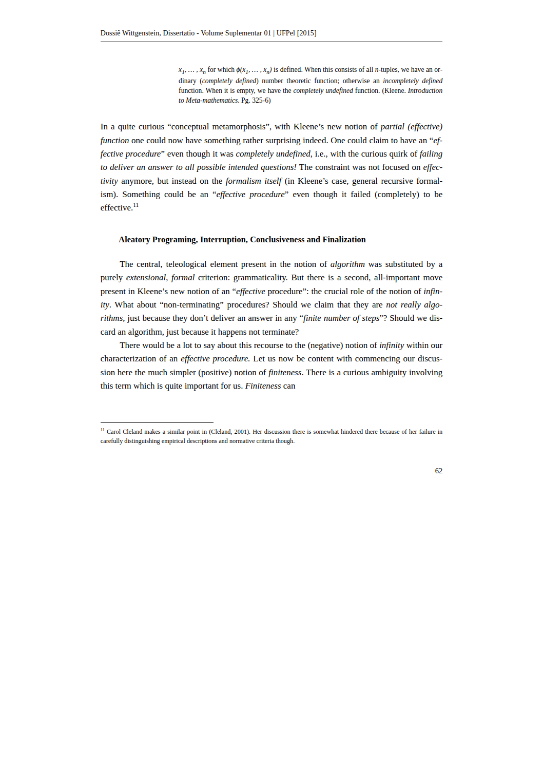Dossiê Wittgenstein, Dissertatio - Volume Suplementar 01 | UFPel [2015]
x1, … , xn for which ϕ(x1, … , xn) is defined. When this consists of all n-tuples, we have an ordinary (completely defined) number theoretic function; otherwise an incompletely defined function. When it is empty, we have the completely undefined function. (Kleene. Introduction to Meta-mathematics. Pg. 325-6)
In a quite curious “conceptual metamorphosis”, with Kleene’s new notion of partial (effective) function one could now have something rather surprising indeed. One could claim to have an “effective procedure” even though it was completely undefined, i.e., with the curious quirk of failing to deliver an answer to all possible intended questions! The constraint was not focused on effectivity anymore, but instead on the formalism itself (in Kleene’s case, general recursive formalism). Something could be an “effective procedure” even though it failed (completely) to be effective.11
Aleatory Programing, Interruption, Conclusiveness and Finalization
The central, teleological element present in the notion of algorithm was substituted by a purely extensional, formal criterion: grammaticality. But there is a second, all-important move present in Kleene’s new notion of an “effective procedure”: the crucial role of the notion of infinity. What about “non-terminating” procedures? Should we claim that they are not really algorithms, just because they don’t deliver an answer in any “finite number of steps”? Should we discard an algorithm, just because it happens not terminate?
There would be a lot to say about this recourse to the (negative) notion of infinity within our characterization of an effective procedure. Let us now be content with commencing our discussion here the much simpler (positive) notion of finiteness. There is a curious ambiguity involving this term which is quite important for us. Finiteness can
11 Carol Cleland makes a similar point in (Cleland, 2001). Her discussion there is somewhat hindered there because of her failure in carefully distinguishing empirical descriptions and normative criteria though.
62